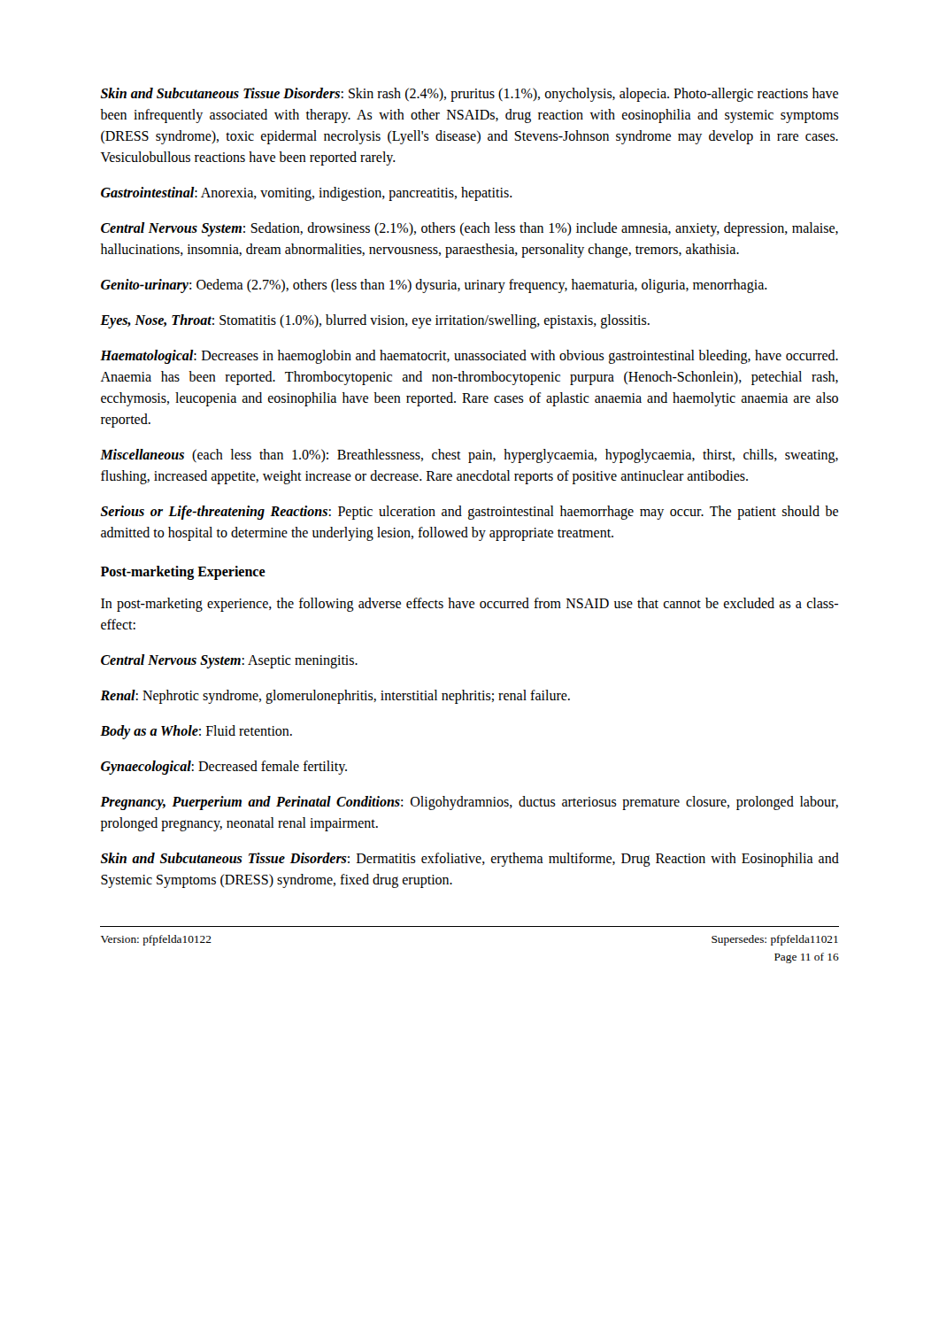Skin and Subcutaneous Tissue Disorders: Skin rash (2.4%), pruritus (1.1%), onycholysis, alopecia. Photo-allergic reactions have been infrequently associated with therapy. As with other NSAIDs, drug reaction with eosinophilia and systemic symptoms (DRESS syndrome), toxic epidermal necrolysis (Lyell's disease) and Stevens-Johnson syndrome may develop in rare cases. Vesiculobullous reactions have been reported rarely.
Gastrointestinal: Anorexia, vomiting, indigestion, pancreatitis, hepatitis.
Central Nervous System: Sedation, drowsiness (2.1%), others (each less than 1%) include amnesia, anxiety, depression, malaise, hallucinations, insomnia, dream abnormalities, nervousness, paraesthesia, personality change, tremors, akathisia.
Genito-urinary: Oedema (2.7%), others (less than 1%) dysuria, urinary frequency, haematuria, oliguria, menorrhagia.
Eyes, Nose, Throat: Stomatitis (1.0%), blurred vision, eye irritation/swelling, epistaxis, glossitis.
Haematological: Decreases in haemoglobin and haematocrit, unassociated with obvious gastrointestinal bleeding, have occurred. Anaemia has been reported. Thrombocytopenic and non-thrombocytopenic purpura (Henoch-Schonlein), petechial rash, ecchymosis, leucopenia and eosinophilia have been reported. Rare cases of aplastic anaemia and haemolytic anaemia are also reported.
Miscellaneous (each less than 1.0%): Breathlessness, chest pain, hyperglycaemia, hypoglycaemia, thirst, chills, sweating, flushing, increased appetite, weight increase or decrease. Rare anecdotal reports of positive antinuclear antibodies.
Serious or Life-threatening Reactions: Peptic ulceration and gastrointestinal haemorrhage may occur. The patient should be admitted to hospital to determine the underlying lesion, followed by appropriate treatment.
Post-marketing Experience
In post-marketing experience, the following adverse effects have occurred from NSAID use that cannot be excluded as a class-effect:
Central Nervous System: Aseptic meningitis.
Renal: Nephrotic syndrome, glomerulonephritis, interstitial nephritis; renal failure.
Body as a Whole: Fluid retention.
Gynaecological: Decreased female fertility.
Pregnancy, Puerperium and Perinatal Conditions: Oligohydramnios, ductus arteriosus premature closure, prolonged labour, prolonged pregnancy, neonatal renal impairment.
Skin and Subcutaneous Tissue Disorders: Dermatitis exfoliative, erythema multiforme, Drug Reaction with Eosinophilia and Systemic Symptoms (DRESS) syndrome, fixed drug eruption.
Version: pfpfelda10122
Supersedes: pfpfelda11021
Page 11 of 16